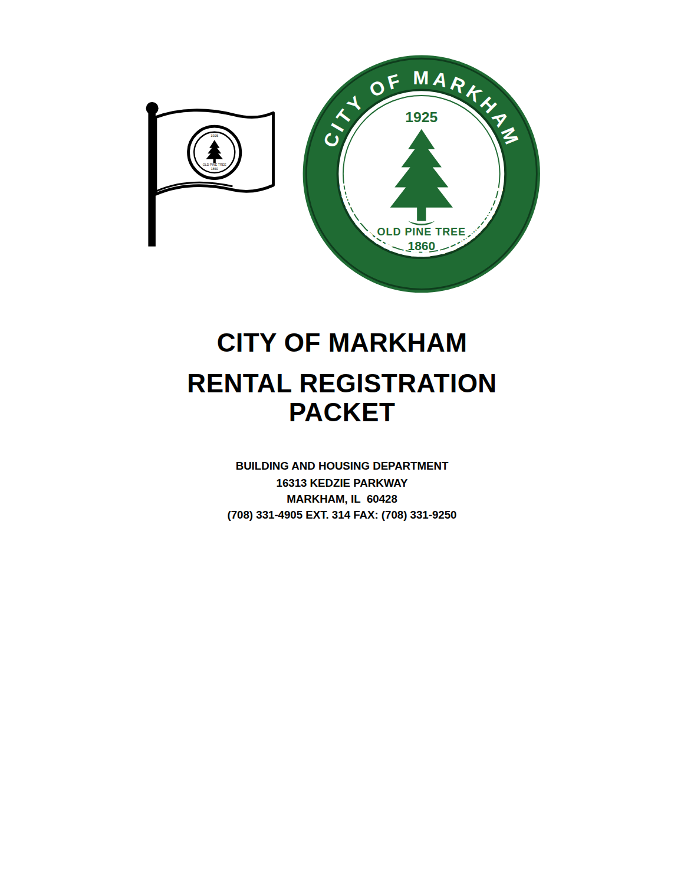1925 OLD PINE TREE 1860 CITY OF MARKHAM UNITY FOR THE COMMUNITY 1925 OLD PINE TREE 1860
CITY OF MARKHAM
RENTAL REGISTRATION PACKET
BUILDING AND HOUSING DEPARTMENT 16313 KEDZIE PARKWAY
MARKHAM, IL 60428
(708) 331-4905 EXT. 314 FAX: (708) 331-9250